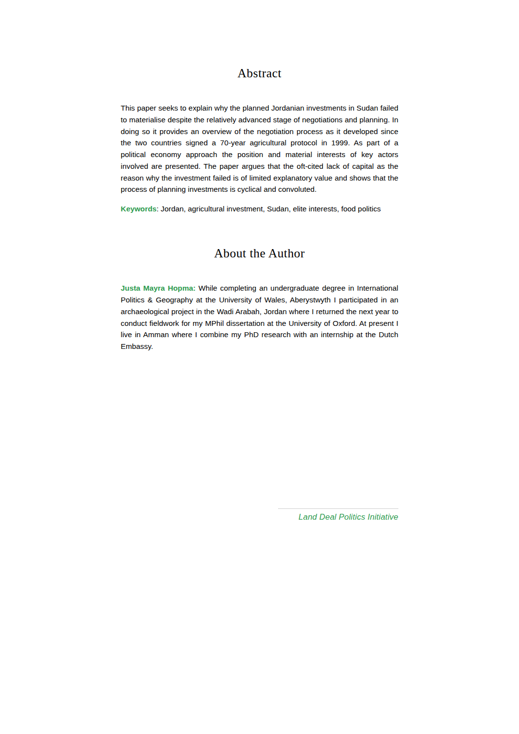Abstract
This paper seeks to explain why the planned Jordanian investments in Sudan failed to materialise despite the relatively advanced stage of negotiations and planning. In doing so it provides an overview of the negotiation process as it developed since the two countries signed a 70-year agricultural protocol in 1999. As part of a political economy approach the position and material interests of key actors involved are presented. The paper argues that the oft-cited lack of capital as the reason why the investment failed is of limited explanatory value and shows that the process of planning investments is cyclical and convoluted.
Keywords: Jordan, agricultural investment, Sudan, elite interests, food politics
About the Author
Justa Mayra Hopma: While completing an undergraduate degree in International Politics & Geography at the University of Wales, Aberystwyth I participated in an archaeological project in the Wadi Arabah, Jordan where I returned the next year to conduct fieldwork for my MPhil dissertation at the University of Oxford. At present I live in Amman where I combine my PhD research with an internship at the Dutch Embassy.
Land Deal Politics Initiative